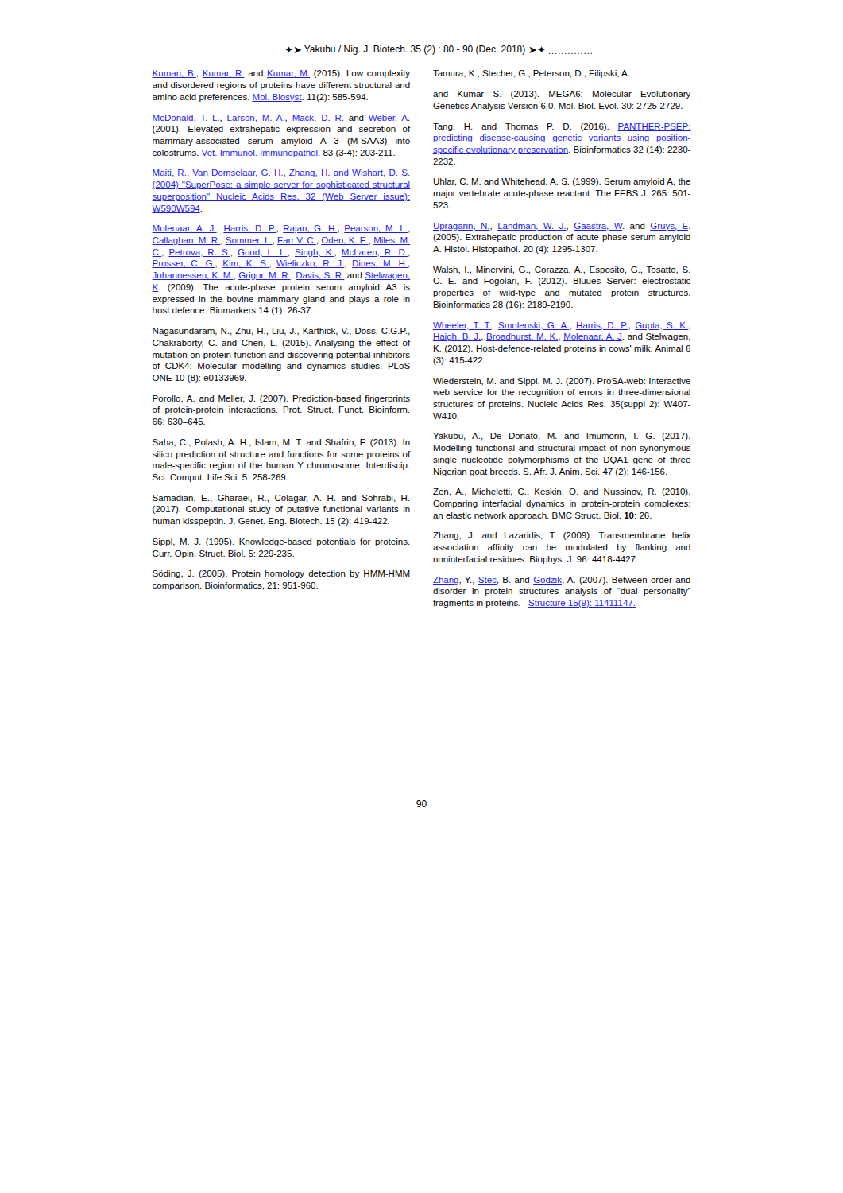———— ✦➤ Yakubu / Nig. J. Biotech. 35 (2) : 80 - 90 (Dec. 2018) ➤✦ ..............
Kumari, B., Kumar, R. and Kumar, M. (2015). Low complexity and disordered regions of proteins have different structural and amino acid preferences. Mol. Biosyst. 11(2): 585-594.
McDonald, T. L., Larson, M. A., Mack, D. R. and Weber, A. (2001). Elevated extrahepatic expression and secretion of mammary-associated serum amyloid A 3 (M-SAA3) into colostrums. Vet. Immunol. Immunopathol. 83 (3-4): 203-211.
Maiti, R., Van Domselaar, G. H., Zhang, H. and Wishart, D. S. (2004) "SuperPose: a simple server for sophisticated structural superposition" Nucleic Acids Res. 32 (Web Server issue): W590W594.
Molenaar, A. J., Harris, D. P., Rajan, G. H., Pearson, M. L., Callaghan, M. R., Sommer, L., Farr V. C., Oden, K. E., Miles, M. C., Petrova, R. S., Good, L. L., Singh, K., McLaren, R. D., Prosser, C. G., Kim, K. S., Wieliczko, R. J., Dines, M. H., Johannessen, K. M., Grigor, M. R., Davis, S. R. and Stelwagen, K. (2009). The acute-phase protein serum amyloid A3 is expressed in the bovine mammary gland and plays a role in host defence. Biomarkers 14 (1): 26-37.
Nagasundaram, N., Zhu, H., Liu, J., Karthick, V., Doss, C.G.P., Chakraborty, C. and Chen, L. (2015). Analysing the effect of mutation on protein function and discovering potential inhibitors of CDK4: Molecular modelling and dynamics studies. PLoS ONE 10 (8): e0133969.
Porollo, A. and Meller, J. (2007). Prediction-based fingerprints of protein-protein interactions. Prot. Struct. Funct. Bioinform. 66: 630–645.
Saha, C., Polash, A. H., Islam, M. T. and Shafrin, F. (2013). In silico prediction of structure and functions for some proteins of male-specific region of the human Y chromosome. Interdiscip. Sci. Comput. Life Sci. 5: 258-269.
Samadian, E., Gharaei, R., Colagar, A. H. and Sohrabi, H. (2017). Computational study of putative functional variants in human kisspeptin. J. Genet. Eng. Biotech. 15 (2): 419-422.
Sippl, M. J. (1995). Knowledge-based potentials for proteins. Curr. Opin. Struct. Biol. 5: 229-235.
Söding, J. (2005). Protein homology detection by HMM-HMM comparison. Bioinformatics, 21: 951-960.
Tamura, K., Stecher, G., Peterson, D., Filipski, A.
and Kumar S. (2013). MEGA6: Molecular Evolutionary Genetics Analysis Version 6.0. Mol. Biol. Evol. 30: 2725-2729.
Tang, H. and Thomas P. D. (2016). PANTHER-PSEP: predicting disease-causing genetic variants using position-specific evolutionary preservation. Bioinformatics 32 (14): 2230-2232.
Uhlar, C. M. and Whitehead, A. S. (1999). Serum amyloid A, the major vertebrate acute-phase reactant. The FEBS J. 265: 501-523.
Upragarin, N., Landman, W. J., Gaastra, W. and Gruys, E. (2005). Extrahepatic production of acute phase serum amyloid A. Histol. Histopathol. 20 (4): 1295-1307.
Walsh, I., Minervini, G., Corazza, A., Esposito, G., Tosatto, S. C. E. and Fogolari, F. (2012). Bluues Server: electrostatic properties of wild-type and mutated protein structures. Bioinformatics 28 (16): 2189-2190.
Wheeler, T. T., Smolenski, G. A., Harris, D. P., Gupta, S. K., Haigh, B. J., Broadhurst, M. K., Molenaar, A. J. and Stelwagen, K. (2012). Host-defence-related proteins in cows' milk. Animal 6 (3): 415-422.
Wiederstein, M. and Sippl. M. J. (2007). ProSA-web: Interactive web service for the recognition of errors in three-dimensional structures of proteins. Nucleic Acids Res. 35(suppl 2): W407-W410.
Yakubu, A., De Donato, M. and Imumorin, I. G. (2017). Modelling functional and structural impact of non-synonymous single nucleotide polymorphisms of the DQA1 gene of three Nigerian goat breeds. S. Afr. J. Anim. Sci. 47 (2): 146-156.
Zen, A., Micheletti, C., Keskin, O. and Nussinov, R. (2010). Comparing interfacial dynamics in protein-protein complexes: an elastic network approach. BMC Struct. Biol. 10: 26.
Zhang, J. and Lazaridis, T. (2009). Transmembrane helix association affinity can be modulated by flanking and noninterfacial residues. Biophys. J. 96: 4418-4427.
Zhang, Y., Stec, B. and Godzik, A. (2007). Between order and disorder in protein structures analysis of “dual personality” fragments in proteins. –Structure 15(9): 11411147.
90